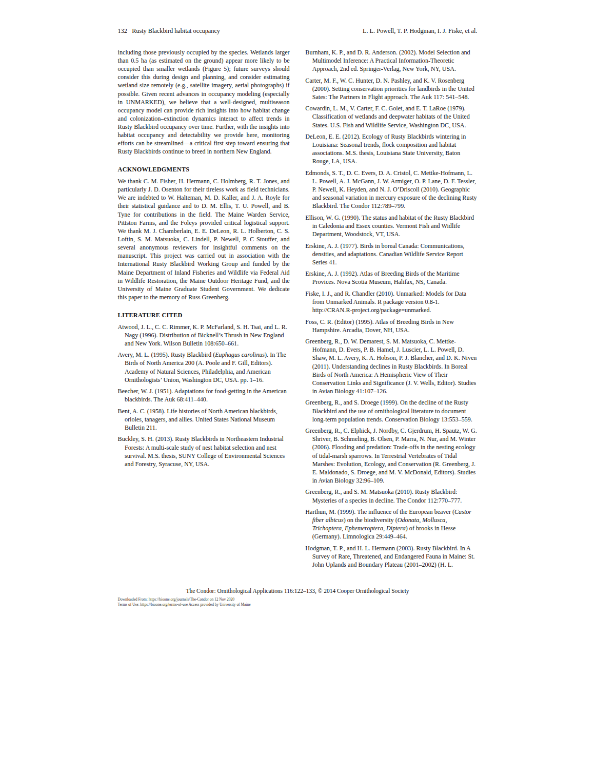132 Rusty Blackbird habitat occupancy
L. L. Powell, T. P. Hodgman, I. J. Fiske, et al.
including those previously occupied by the species. Wetlands larger than 0.5 ha (as estimated on the ground) appear more likely to be occupied than smaller wetlands (Figure 5); future surveys should consider this during design and planning, and consider estimating wetland size remotely (e.g., satellite imagery, aerial photographs) if possible. Given recent advances in occupancy modeling (especially in UNMARKED), we believe that a well-designed, multiseason occupancy model can provide rich insights into how habitat change and colonization–extinction dynamics interact to affect trends in Rusty Blackbird occupancy over time. Further, with the insights into habitat occupancy and detectability we provide here, monitoring efforts can be streamlined—a critical first step toward ensuring that Rusty Blackbirds continue to breed in northern New England.
Acknowledgments
We thank C. M. Fisher, H. Hermann, C. Holmberg, R. T. Jones, and particularly J. D. Osenton for their tireless work as field technicians. We are indebted to W. Halteman, M. D. Kaller, and J. A. Royle for their statistical guidance and to D. M. Ellis, T. U. Powell, and B. Tyne for contributions in the field. The Maine Warden Service, Pittston Farms, and the Foleys provided critical logistical support. We thank M. J. Chamberlain, E. E. DeLeon, R. L. Holberton, C. S. Loftin, S. M. Matsuoka, C. Lindell, P. Newell, P. C Stouffer, and several anonymous reviewers for insightful comments on the manuscript. This project was carried out in association with the International Rusty Blackbird Working Group and funded by the Maine Department of Inland Fisheries and Wildlife via Federal Aid in Wildlife Restoration, the Maine Outdoor Heritage Fund, and the University of Maine Graduate Student Government. We dedicate this paper to the memory of Russ Greenberg.
Literature Cited
Atwood, J. L., C. C. Rimmer, K. P. McFarland, S. H. Tsai, and L. R. Nagy (1996). Distribution of Bicknell’s Thrush in New England and New York. Wilson Bulletin 108:650–661.
Avery, M. L. (1995). Rusty Blackbird (Euphagus carolinus). In The Birds of North America 200 (A. Poole and F. Gill, Editors). Academy of Natural Sciences, Philadelphia, and American Ornithologists’ Union, Washington DC, USA. pp. 1–16.
Beecher, W. J. (1951). Adaptations for food-getting in the American blackbirds. The Auk 68:411–440.
Bent, A. C. (1958). Life histories of North American blackbirds, orioles, tanagers, and allies. United States National Museum Bulletin 211.
Buckley, S. H. (2013). Rusty Blackbirds in Northeastern Industrial Forests: A multi-scale study of nest habitat selection and nest survival. M.S. thesis, SUNY College of Environmental Sciences and Forestry, Syracuse, NY, USA.
Burnham, K. P., and D. R. Anderson. (2002). Model Selection and Multimodel Inference: A Practical Information-Theoretic Approach, 2nd ed. Springer-Verlag, New York, NY, USA.
Carter, M. F., W. C. Hunter, D. N. Pashley, and K. V. Rosenberg (2000). Setting conservation priorities for landbirds in the United Sates: The Partners in Flight approach. The Auk 117: 541–548.
Cowardin, L. M., V. Carter, F. C. Golet, and E. T. LaRoe (1979). Classification of wetlands and deepwater habitats of the United States. U.S. Fish and Wildlife Service, Washington DC, USA.
DeLeon, E. E. (2012). Ecology of Rusty Blackbirds wintering in Louisiana: Seasonal trends, flock composition and habitat associations. M.S. thesis, Louisiana State University, Baton Rouge, LA, USA.
Edmonds, S. T., D. C. Evers, D. A. Cristol, C. Mettke-Hofmann, L. L. Powell, A. J. McGann, J. W. Armiger, O. P. Lane, D. F. Tessler, P. Newell, K. Heyden, and N. J. O’Driscoll (2010). Geographic and seasonal variation in mercury exposure of the declining Rusty Blackbird. The Condor 112:789–799.
Ellison, W. G. (1990). The status and habitat of the Rusty Blackbird in Caledonia and Essex counties. Vermont Fish and Widlife Department, Woodstock, VT, USA.
Erskine, A. J. (1977). Birds in boreal Canada: Communications, densities, and adaptations. Canadian Wildlife Service Report Series 41.
Erskine, A. J. (1992). Atlas of Breeding Birds of the Maritime Provices. Nova Scotia Museum, Halifax, NS, Canada.
Fiske, I. J., and R. Chandler (2010). Unmarked: Models for Data from Unmarked Animals. R package version 0.8-1. http://CRAN.R-project.org/package=unmarked.
Foss, C. R. (Editor) (1995). Atlas of Breeding Birds in New Hampshire. Arcadia, Dover, NH, USA.
Greenberg, R., D. W. Demarest, S. M. Matsuoka, C. Mettke-Hofmann, D. Evers, P. B. Hamel, J. Luscier, L. L. Powell, D. Shaw, M. L. Avery, K. A. Hobson, P. J. Blancher, and D. K. Niven (2011). Understanding declines in Rusty Blackbirds. In Boreal Birds of North America: A Hemispheric View of Their Conservation Links and Significance (J. V. Wells, Editor). Studies in Avian Biology 41:107–126.
Greenberg, R., and S. Droege (1999). On the decline of the Rusty Blackbird and the use of ornithological literature to document long-term population trends. Conservation Biology 13:553–559.
Greenberg, R., C. Elphick, J. Nordby, C. Gjerdrum, H. Spautz, W. G. Shriver, B. Schmeling, B. Olsen, P. Marra, N. Nur, and M. Winter (2006). Flooding and predation: Trade-offs in the nesting ecology of tidal-marsh sparrows. In Terrestrial Vertebrates of Tidal Marshes: Evolution, Ecology, and Conservation (R. Greenberg, J. E. Maldonado, S. Droege, and M. V. McDonald, Editors). Studies in Avian Biology 32:96–109.
Greenberg, R., and S. M. Matsuoka (2010). Rusty Blackbird: Mysteries of a species in decline. The Condor 112:770–777.
Harthun, M. (1999). The influence of the European beaver (Castor fiber albicus) on the biodiversity (Odonata, Mollusca, Trichoptera, Ephemeroptera, Diptera) of brooks in Hesse (Germany). Limnologica 29:449–464.
Hodgman, T. P., and H. L. Hermann (2003). Rusty Blackbird. In A Survey of Rare, Threatened, and Endangered Fauna in Maine: St. John Uplands and Boundary Plateau (2001–2002) (H. L.
The Condor: Ornithological Applications 116:122–133, © 2014 Cooper Ornithological Society
Downloaded From: https://bioone.org/journals/The-Condor on 12 Nov 2020
Terms of Use: https://bioone.org/terms-of-use Access provided by University of Maine